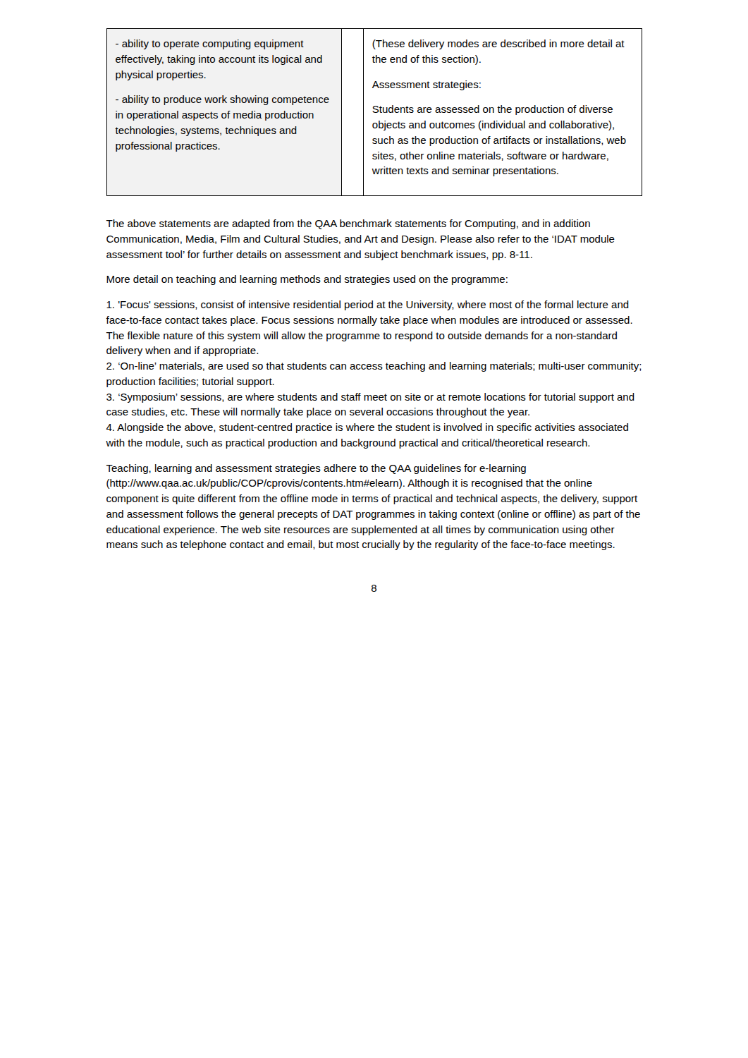| - ability to operate computing equipment effectively, taking into account its logical and physical properties. - ability to produce work showing competence in operational aspects of media production technologies, systems, techniques and professional practices. | | (These delivery modes are described in more detail at the end of this section). Assessment strategies: Students are assessed on the production of diverse objects and outcomes (individual and collaborative), such as the production of artifacts or installations, web sites, other online materials, software or hardware, written texts and seminar presentations. |
The above statements are adapted from the QAA benchmark statements for Computing, and in addition Communication, Media, Film and Cultural Studies, and Art and Design. Please also refer to the ‘IDAT module assessment tool’ for further details on assessment and subject benchmark issues, pp. 8-11.
More detail on teaching and learning methods and strategies used on the programme:
1. 'Focus' sessions, consist of intensive residential period at the University, where most of the formal lecture and face-to-face contact takes place. Focus sessions normally take place when modules are introduced or assessed. The flexible nature of this system will allow the programme to respond to outside demands for a non-standard delivery when and if appropriate.
2. ‘On-line’ materials, are used so that students can access teaching and learning materials; multi-user community; production facilities; tutorial support.
3. ‘Symposium’ sessions, are where students and staff meet on site or at remote locations for tutorial support and case studies, etc. These will normally take place on several occasions throughout the year.
4. Alongside the above, student-centred practice is where the student is involved in specific activities associated with the module, such as practical production and background practical and critical/theoretical research.
Teaching, learning and assessment strategies adhere to the QAA guidelines for e-learning (http://www.qaa.ac.uk/public/COP/cprovis/contents.htm#elearn). Although it is recognised that the online component is quite different from the offline mode in terms of practical and technical aspects, the delivery, support and assessment follows the general precepts of DAT programmes in taking context (online or offline) as part of the educational experience. The web site resources are supplemented at all times by communication using other means such as telephone contact and email, but most crucially by the regularity of the face-to-face meetings.
8